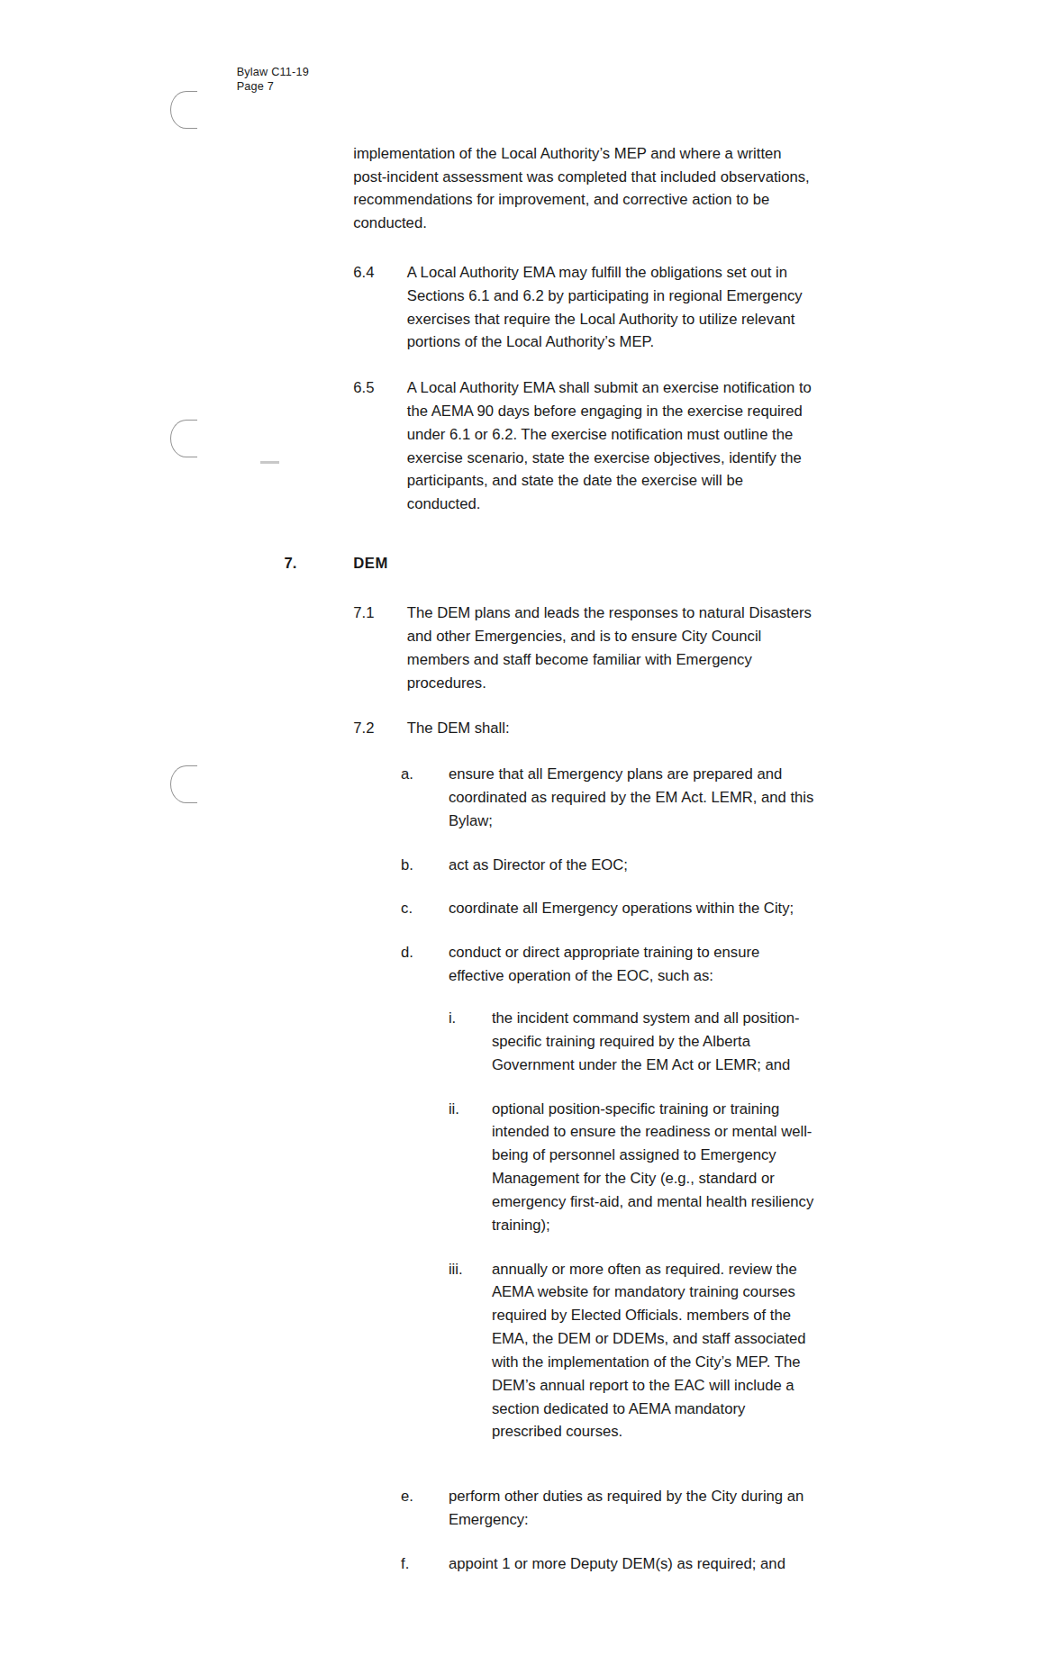Bylaw C11-19
Page 7
implementation of the Local Authority’s MEP and where a written post-incident assessment was completed that included observations, recommendations for improvement, and corrective action to be conducted.
6.4
A Local Authority EMA may fulfill the obligations set out in Sections 6.1 and 6.2 by participating in regional Emergency exercises that require the Local Authority to utilize relevant portions of the Local Authority’s MEP.
6.5
A Local Authority EMA shall submit an exercise notification to the AEMA 90 days before engaging in the exercise required under 6.1 or 6.2. The exercise notification must outline the exercise scenario, state the exercise objectives, identify the participants, and state the date the exercise will be conducted.
7.
DEM
7.1
The DEM plans and leads the responses to natural Disasters and other Emergencies, and is to ensure City Council members and staff become familiar with Emergency procedures.
7.2
The DEM shall:
a. ensure that all Emergency plans are prepared and coordinated as required by the EM Act. LEMR, and this Bylaw;
b. act as Director of the EOC;
c. coordinate all Emergency operations within the City;
d. conduct or direct appropriate training to ensure effective operation of the EOC, such as:
i. the incident command system and all position-specific training required by the Alberta Government under the EM Act or LEMR; and
ii. optional position-specific training or training intended to ensure the readiness or mental well-being of personnel assigned to Emergency Management for the City (e.g., standard or emergency first-aid, and mental health resiliency training);
iii. annually or more often as required. review the AEMA website for mandatory training courses required by Elected Officials. members of the EMA, the DEM or DDEMs, and staff associated with the implementation of the City’s MEP. The DEM’s annual report to the EAC will include a section dedicated to AEMA mandatory prescribed courses.
e. perform other duties as required by the City during an Emergency:
f. appoint 1 or more Deputy DEM(s) as required; and